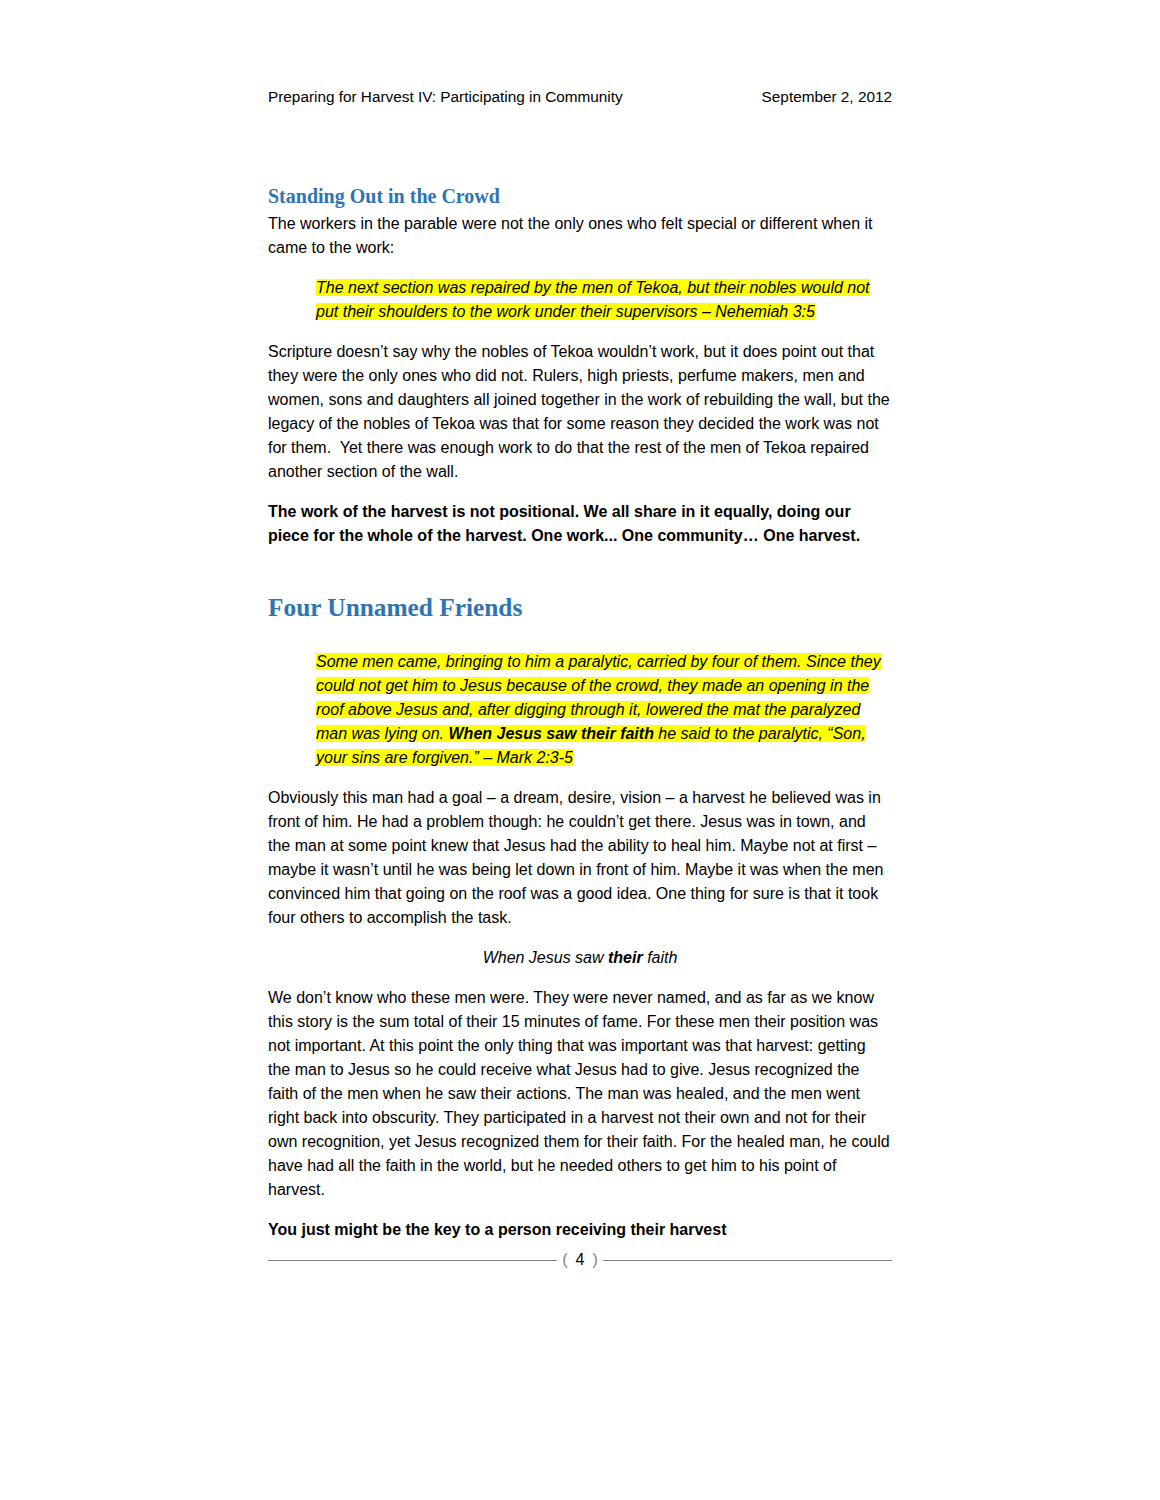Preparing for Harvest IV: Participating in Community September 2, 2012
Standing Out in the Crowd
The workers in the parable were not the only ones who felt special or different when it came to the work:
The next section was repaired by the men of Tekoa, but their nobles would not put their shoulders to the work under their supervisors – Nehemiah 3:5
Scripture doesn’t say why the nobles of Tekoa wouldn’t work, but it does point out that they were the only ones who did not. Rulers, high priests, perfume makers, men and women, sons and daughters all joined together in the work of rebuilding the wall, but the legacy of the nobles of Tekoa was that for some reason they decided the work was not for them. Yet there was enough work to do that the rest of the men of Tekoa repaired another section of the wall.
The work of the harvest is not positional. We all share in it equally, doing our piece for the whole of the harvest. One work... One community… One harvest.
Four Unnamed Friends
Some men came, bringing to him a paralytic, carried by four of them. Since they could not get him to Jesus because of the crowd, they made an opening in the roof above Jesus and, after digging through it, lowered the mat the paralyzed man was lying on. When Jesus saw their faith he said to the paralytic, “Son, your sins are forgiven.” – Mark 2:3-5
Obviously this man had a goal – a dream, desire, vision – a harvest he believed was in front of him. He had a problem though: he couldn’t get there. Jesus was in town, and the man at some point knew that Jesus had the ability to heal him. Maybe not at first – maybe it wasn’t until he was being let down in front of him. Maybe it was when the men convinced him that going on the roof was a good idea. One thing for sure is that it took four others to accomplish the task.
When Jesus saw their faith
We don’t know who these men were. They were never named, and as far as we know this story is the sum total of their 15 minutes of fame. For these men their position was not important. At this point the only thing that was important was that harvest: getting the man to Jesus so he could receive what Jesus had to give. Jesus recognized the faith of the men when he saw their actions. The man was healed, and the men went right back into obscurity. They participated in a harvest not their own and not for their own recognition, yet Jesus recognized them for their faith. For the healed man, he could have had all the faith in the world, but he needed others to get him to his point of harvest.
You just might be the key to a person receiving their harvest
4